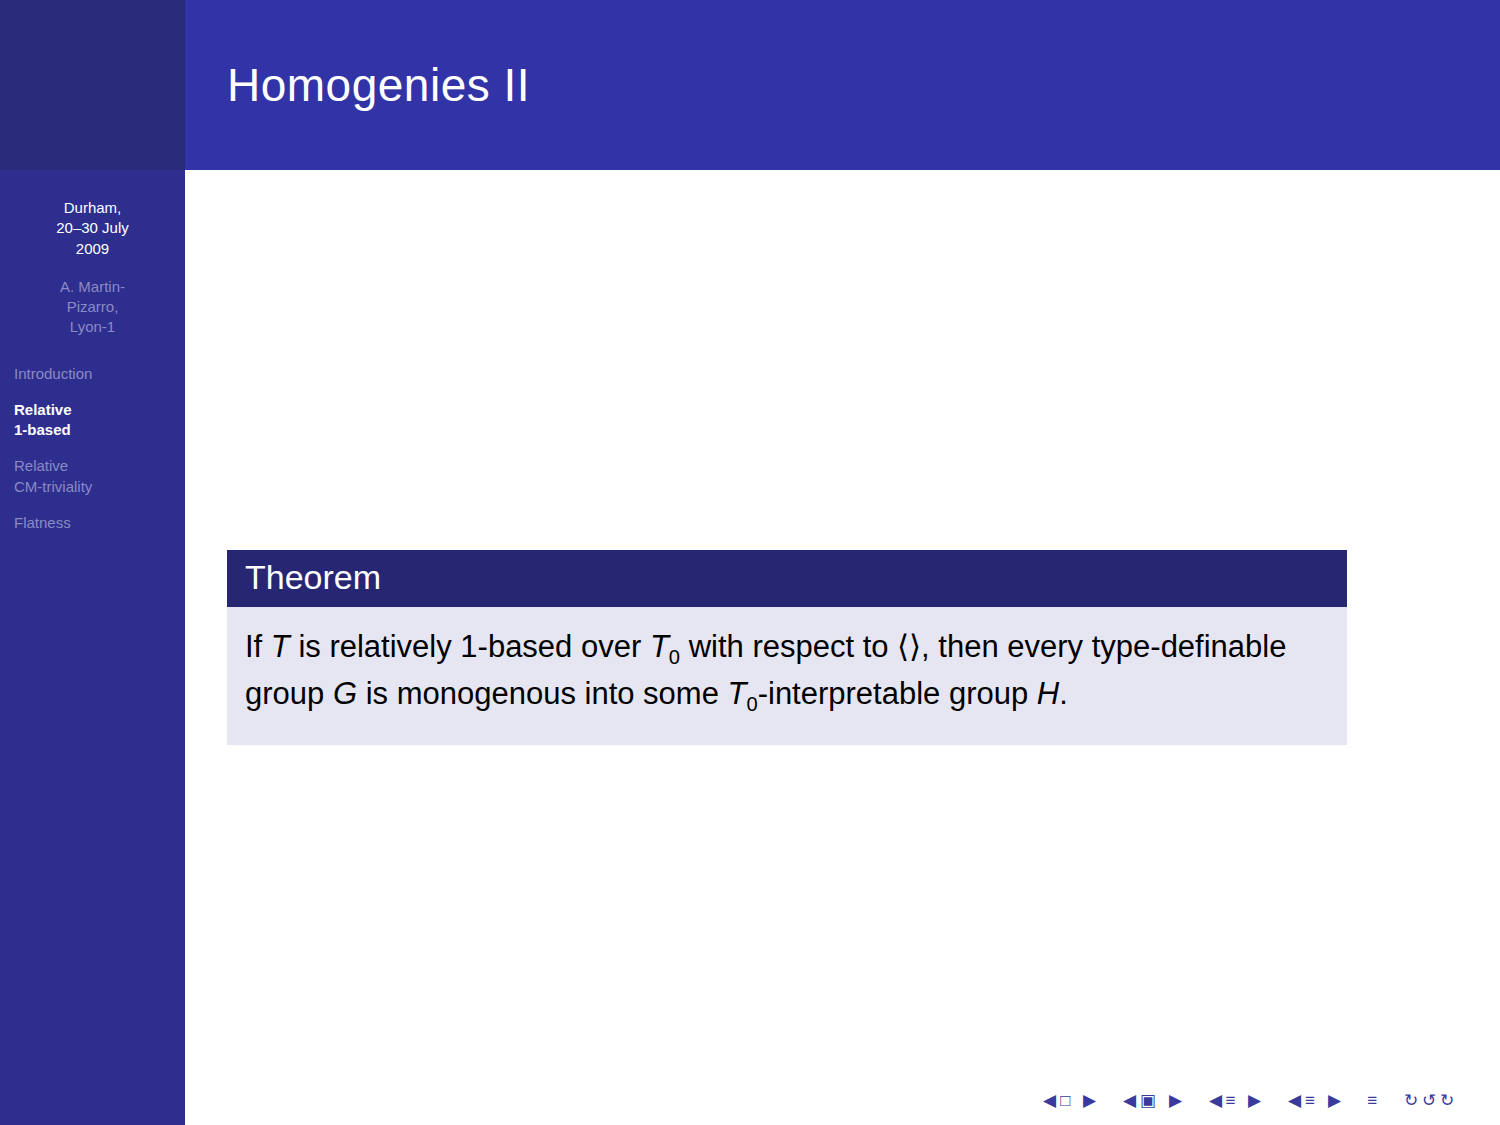Homogenies II
Durham,
20–30 July
2009
A. Martin-
Pizarro,
Lyon-1
Introduction
Relative
1-based
Relative
CM-triviality
Flatness
Theorem
If T is relatively 1-based over T0 with respect to ⟨⟩, then every type-definable group G is monogenous into some T0-interpretable group H.
◀□ ▶ ◀▣ ▶ ◀≡ ▶ ◀≡ ▶ ≡ ↻↺↻